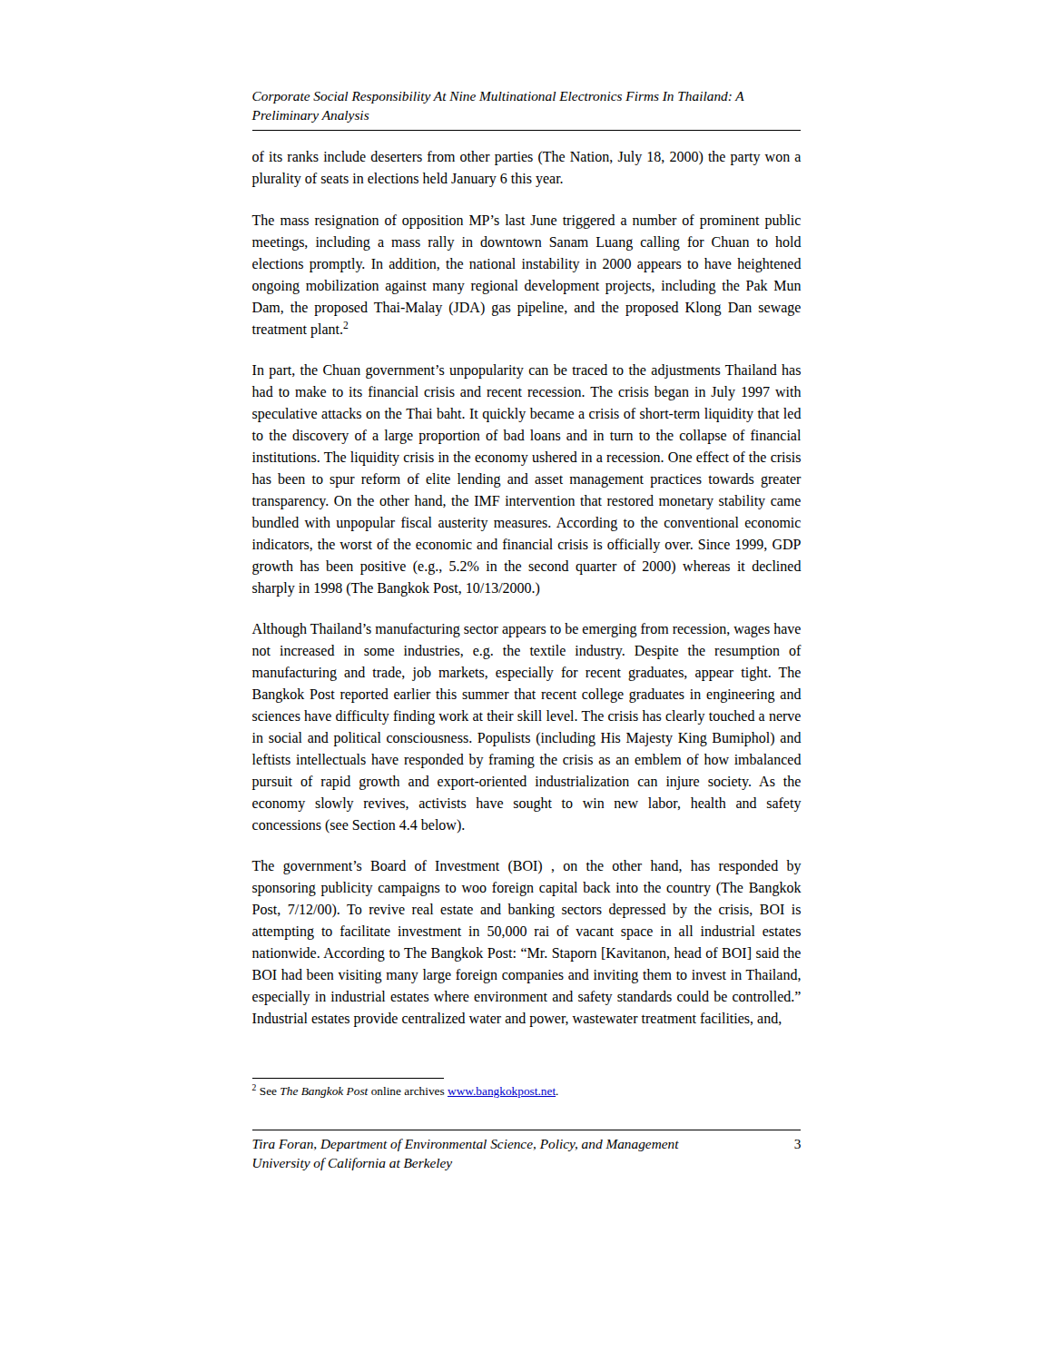Corporate Social Responsibility At Nine Multinational Electronics Firms In Thailand: A Preliminary Analysis
of its ranks include deserters from other parties (The Nation, July 18, 2000) the party won a plurality of seats in elections held January 6 this year.
The mass resignation of opposition MP’s last June triggered a number of prominent public meetings, including a mass rally in downtown Sanam Luang calling for Chuan to hold elections promptly. In addition, the national instability in 2000 appears to have heightened ongoing mobilization against many regional development projects, including the Pak Mun Dam, the proposed Thai-Malay (JDA) gas pipeline, and the proposed Klong Dan sewage treatment plant.2
In part, the Chuan government’s unpopularity can be traced to the adjustments Thailand has had to make to its financial crisis and recent recession. The crisis began in July 1997 with speculative attacks on the Thai baht. It quickly became a crisis of short-term liquidity that led to the discovery of a large proportion of bad loans and in turn to the collapse of financial institutions. The liquidity crisis in the economy ushered in a recession. One effect of the crisis has been to spur reform of elite lending and asset management practices towards greater transparency. On the other hand, the IMF intervention that restored monetary stability came bundled with unpopular fiscal austerity measures. According to the conventional economic indicators, the worst of the economic and financial crisis is officially over. Since 1999, GDP growth has been positive (e.g., 5.2% in the second quarter of 2000) whereas it declined sharply in 1998 (The Bangkok Post, 10/13/2000.)
Although Thailand’s manufacturing sector appears to be emerging from recession, wages have not increased in some industries, e.g. the textile industry. Despite the resumption of manufacturing and trade, job markets, especially for recent graduates, appear tight. The Bangkok Post reported earlier this summer that recent college graduates in engineering and sciences have difficulty finding work at their skill level. The crisis has clearly touched a nerve in social and political consciousness. Populists (including His Majesty King Bumiphol) and leftists intellectuals have responded by framing the crisis as an emblem of how imbalanced pursuit of rapid growth and export-oriented industrialization can injure society. As the economy slowly revives, activists have sought to win new labor, health and safety concessions (see Section 4.4 below).
The government’s Board of Investment (BOI) , on the other hand, has responded by sponsoring publicity campaigns to woo foreign capital back into the country (The Bangkok Post, 7/12/00). To revive real estate and banking sectors depressed by the crisis, BOI is attempting to facilitate investment in 50,000 rai of vacant space in all industrial estates nationwide. According to The Bangkok Post: “Mr. Staporn [Kavitanon, head of BOI] said the BOI had been visiting many large foreign companies and inviting them to invest in Thailand, especially in industrial estates where environment and safety standards could be controlled.” Industrial estates provide centralized water and power, wastewater treatment facilities, and,
2 See The Bangkok Post online archives www.bangkokpost.net.
Tira Foran, Department of Environmental Science, Policy, and Management
University of California at Berkeley
3